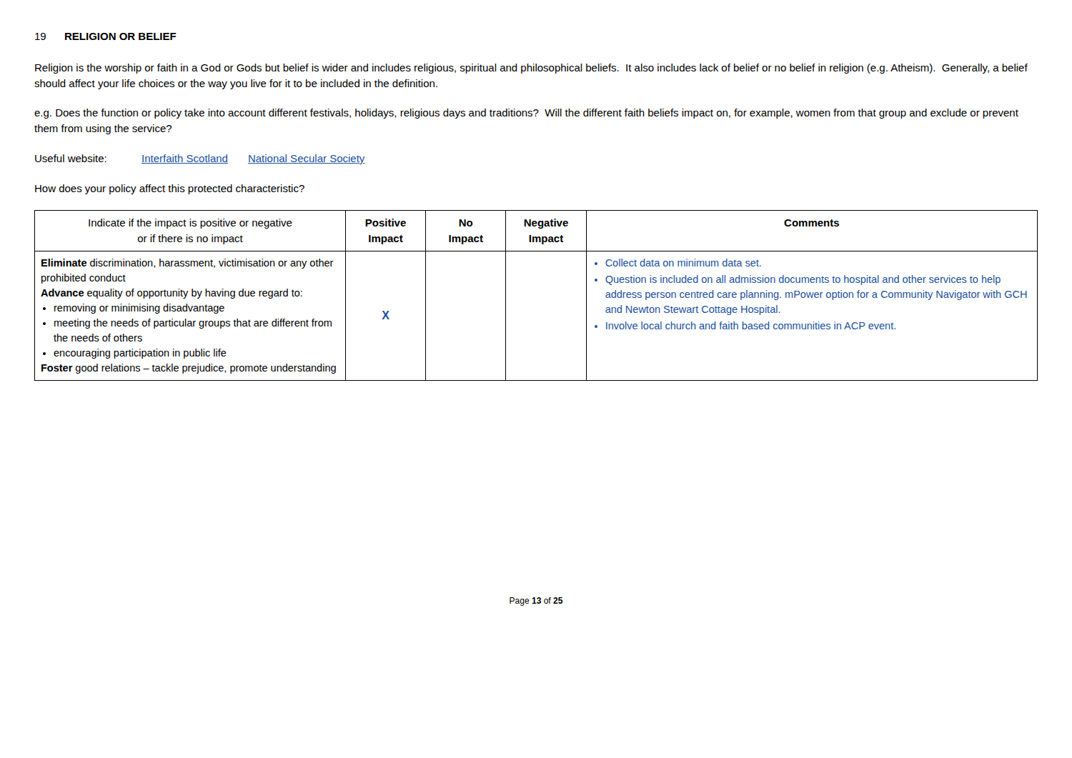19 RELIGION OR BELIEF
Religion is the worship or faith in a God or Gods but belief is wider and includes religious, spiritual and philosophical beliefs. It also includes lack of belief or no belief in religion (e.g. Atheism). Generally, a belief should affect your life choices or the way you live for it to be included in the definition.
e.g. Does the function or policy take into account different festivals, holidays, religious days and traditions? Will the different faith beliefs impact on, for example, women from that group and exclude or prevent them from using the service?
Useful website: Interfaith Scotland National Secular Society
How does your policy affect this protected characteristic?
| Indicate if the impact is positive or negative or if there is no impact | Positive Impact | No Impact | Negative Impact | Comments |
| --- | --- | --- | --- | --- |
| Eliminate discrimination, harassment, victimisation or any other prohibited conduct Advance equality of opportunity by having due regard to: removing or minimising disadvantage meeting the needs of particular groups that are different from the needs of others encouraging participation in public life Foster good relations – tackle prejudice, promote understanding | X | | | Collect data on minimum data set. Question is included on all admission documents to hospital and other services to help address person centred care planning. mPower option for a Community Navigator with GCH and Newton Stewart Cottage Hospital. Involve local church and faith based communities in ACP event. |
Page 13 of 25